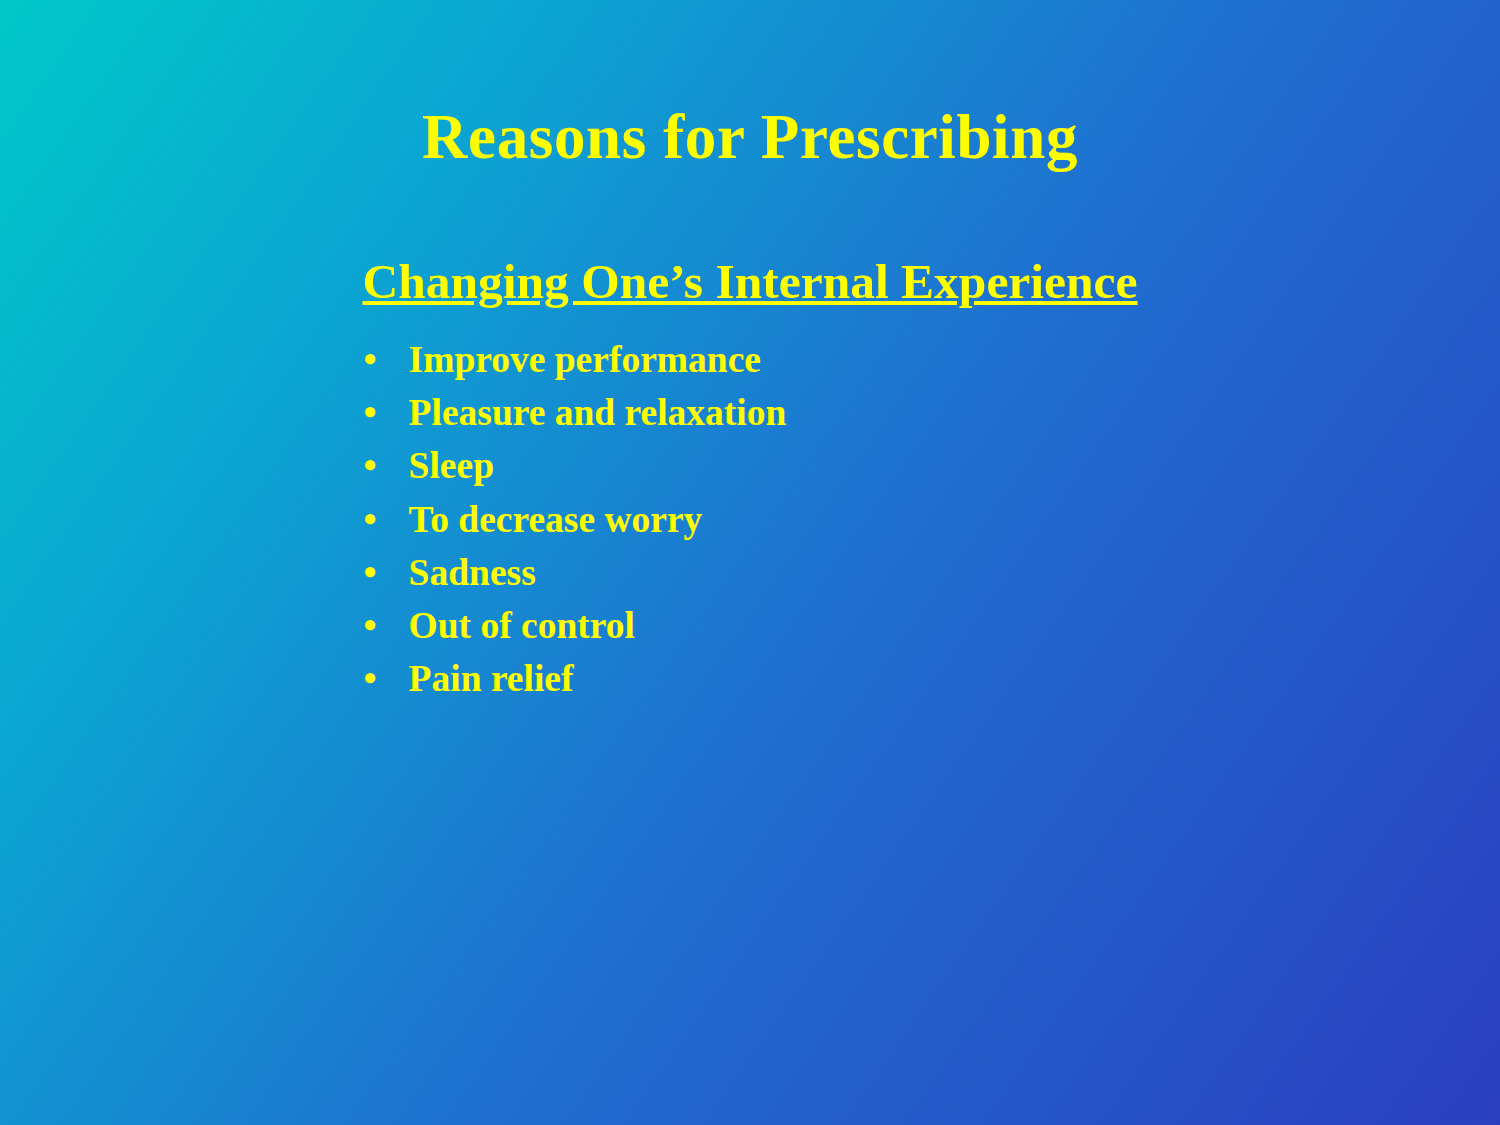Reasons for Prescribing
Changing One’s Internal Experience
Improve performance
Pleasure and relaxation
Sleep
To decrease worry
Sadness
Out of control
Pain relief